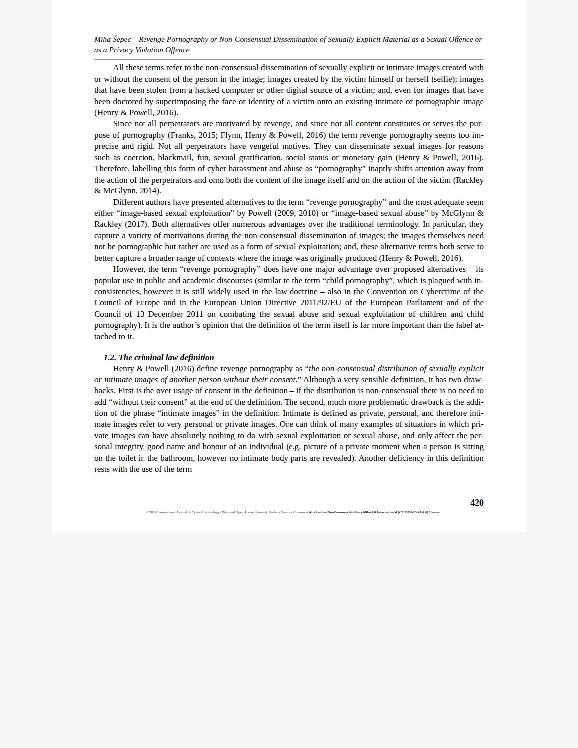Miha Šepec – Revenge Pornography or Non-Consensual Dissemination of Sexually Explicit Material as a Sexual Offence or as a Privacy Violation Offence
All these terms refer to the non-consensual dissemination of sexually explicit or intimate images created with or without the consent of the person in the image; images created by the victim himself or herself (selfie); images that have been stolen from a hacked computer or other digital source of a victim; and, even for images that have been doctored by superimposing the face or identity of a victim onto an existing intimate or pornographic image (Henry & Powell, 2016).
Since not all perpetrators are motivated by revenge, and since not all content constitutes or serves the purpose of pornography (Franks, 2015; Flynn, Henry & Powell, 2016) the term revenge pornography seems too imprecise and rigid. Not all perpetrators have vengeful motives. They can disseminate sexual images for reasons such as coercion, blackmail, fun, sexual gratification, social status or monetary gain (Henry & Powell, 2016). Therefore, labelling this form of cyber harassment and abuse as “pornography” inaptly shifts attention away from the action of the perpetrators and onto both the content of the image itself and on the action of the victim (Rackley & McGlynn, 2014).
Different authors have presented alternatives to the term “revenge pornography” and the most adequate seem either “image-based sexual exploitation” by Powell (2009, 2010) or “image-based sexual abuse” by McGlynn & Rackley (2017). Both alternatives offer numerous advantages over the traditional terminology. In particular, they capture a variety of motivations during the non-consensual dissemination of images; the images themselves need not be pornographic but rather are used as a form of sexual exploitation; and, these alternative terms both serve to better capture a broader range of contexts where the image was originally produced (Henry & Powell, 2016).
However, the term “revenge pornography” does have one major advantage over proposed alternatives – its popular use in public and academic discourses (similar to the term “child pornography”, which is plagued with inconsistencies, however it is still widely used in the law doctrine – also in the Convention on Cybercrime of the Council of Europe and in the European Union Directive 2011/92/EU of the European Parliament and of the Council of 13 December 2011 on combating the sexual abuse and sexual exploitation of children and child pornography). It is the author’s opinion that the definition of the term itself is far more important than the label attached to it.
1.2. The criminal law definition
Henry & Powell (2016) define revenge pornography as “the non-consensual distribution of sexually explicit or intimate images of another person without their consent.” Although a very sensible definition, it has two drawbacks. First is the over usage of consent in the definition – if the distribution is non-consensual there is no need to add “without their consent” at the end of the definition. The second, much more problematic drawback is the addition of the phrase “intimate images” in the definition. Intimate is defined as private, personal, and therefore intimate images refer to very personal or private images. One can think of many examples of situations in which private images can have absolutely nothing to do with sexual exploitation or sexual abuse, and only affect the personal integrity, good name and honour of an individual (e.g. picture of a private moment when a person is sitting on the toilet in the bathroom, however no intimate body parts are revealed). Another deficiency in this definition rests with the use of the term
420
© 2019 International Journal of Cyber Criminology (Diamond Open Access Journal). Under a Creative Commons Attribution-NonCommercial-ShareAlike 4.0 International (CC BY-NC-SA 4.0) License